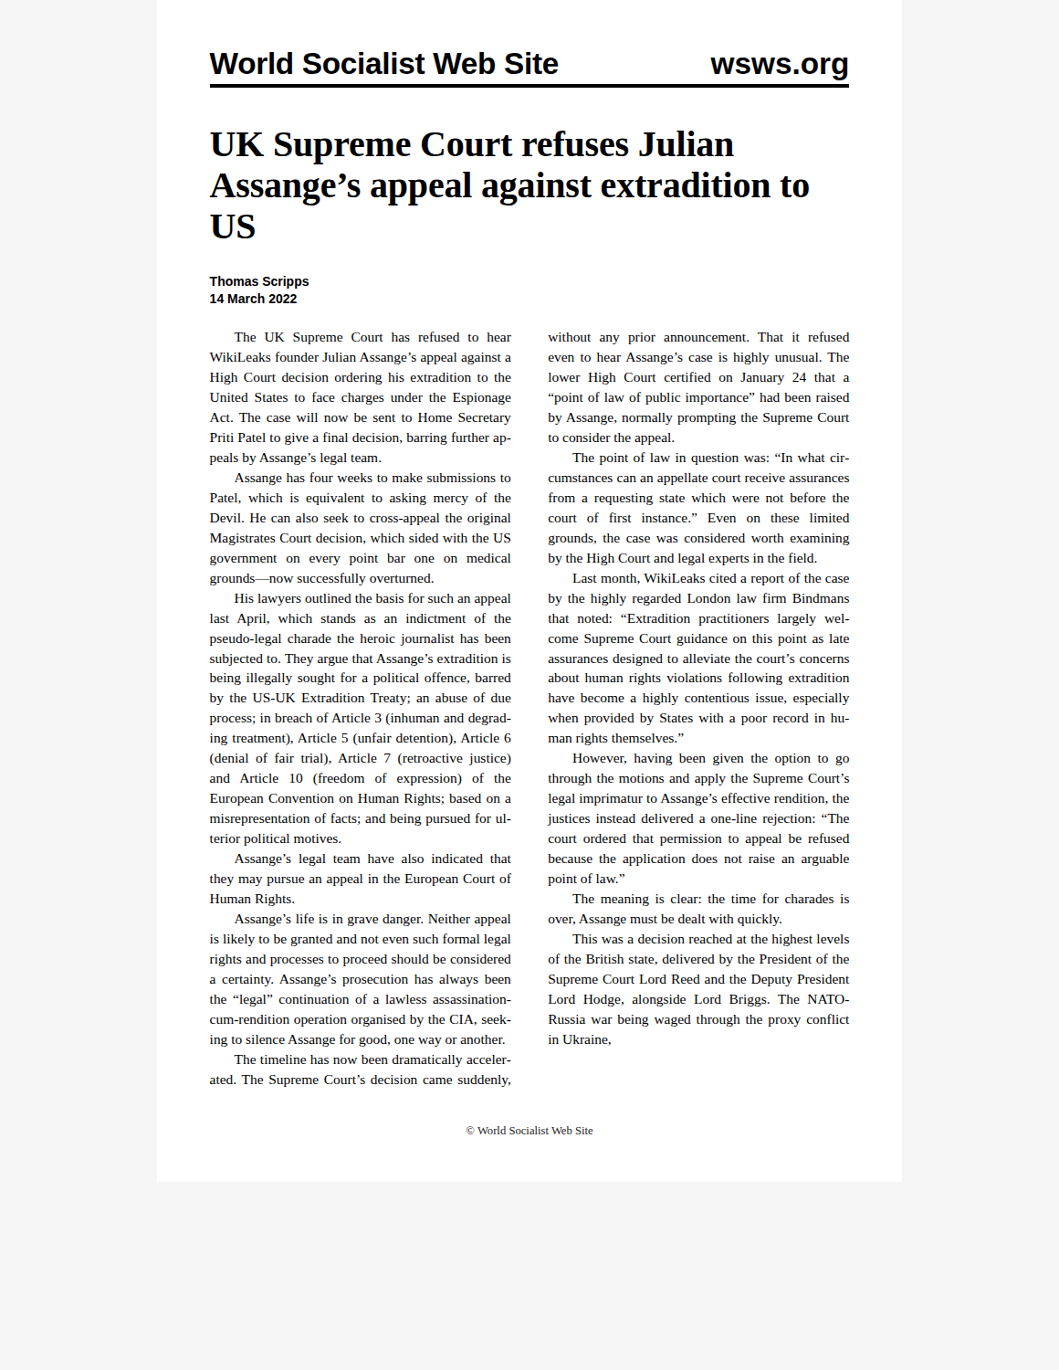World Socialist Web Site
wsws.org
UK Supreme Court refuses Julian Assange’s appeal against extradition to US
Thomas Scripps 14 March 2022
The UK Supreme Court has refused to hear WikiLeaks founder Julian Assange’s appeal against a High Court decision ordering his extradition to the United States to face charges under the Espionage Act. The case will now be sent to Home Secretary Priti Patel to give a final decision, barring further appeals by Assange’s legal team.
Assange has four weeks to make submissions to Patel, which is equivalent to asking mercy of the Devil. He can also seek to cross-appeal the original Magistrates Court decision, which sided with the US government on every point bar one on medical grounds—now successfully overturned.
His lawyers outlined the basis for such an appeal last April, which stands as an indictment of the pseudo-legal charade the heroic journalist has been subjected to. They argue that Assange’s extradition is being illegally sought for a political offence, barred by the US-UK Extradition Treaty; an abuse of due process; in breach of Article 3 (inhuman and degrading treatment), Article 5 (unfair detention), Article 6 (denial of fair trial), Article 7 (retroactive justice) and Article 10 (freedom of expression) of the European Convention on Human Rights; based on a misrepresentation of facts; and being pursued for ulterior political motives.
Assange’s legal team have also indicated that they may pursue an appeal in the European Court of Human Rights.
Assange’s life is in grave danger. Neither appeal is likely to be granted and not even such formal legal rights and processes to proceed should be considered a certainty. Assange’s prosecution has always been the “legal” continuation of a lawless assassination-cum-rendition operation organised by the CIA, seeking to silence Assange for good, one way or another.
The timeline has now been dramatically accelerated. The Supreme Court’s decision came suddenly, without any prior announcement. That it refused even to hear Assange’s case is highly unusual. The lower High Court certified on January 24 that a “point of law of public importance” had been raised by Assange, normally prompting the Supreme Court to consider the appeal.
The point of law in question was: “In what circumstances can an appellate court receive assurances from a requesting state which were not before the court of first instance.” Even on these limited grounds, the case was considered worth examining by the High Court and legal experts in the field.
Last month, WikiLeaks cited a report of the case by the highly regarded London law firm Bindmans that noted: “Extradition practitioners largely welcome Supreme Court guidance on this point as late assurances designed to alleviate the court’s concerns about human rights violations following extradition have become a highly contentious issue, especially when provided by States with a poor record in human rights themselves.”
However, having been given the option to go through the motions and apply the Supreme Court’s legal imprimatur to Assange’s effective rendition, the justices instead delivered a one-line rejection: “The court ordered that permission to appeal be refused because the application does not raise an arguable point of law.”
The meaning is clear: the time for charades is over, Assange must be dealt with quickly.
This was a decision reached at the highest levels of the British state, delivered by the President of the Supreme Court Lord Reed and the Deputy President Lord Hodge, alongside Lord Briggs. The NATO-Russia war being waged through the proxy conflict in Ukraine,
© World Socialist Web Site